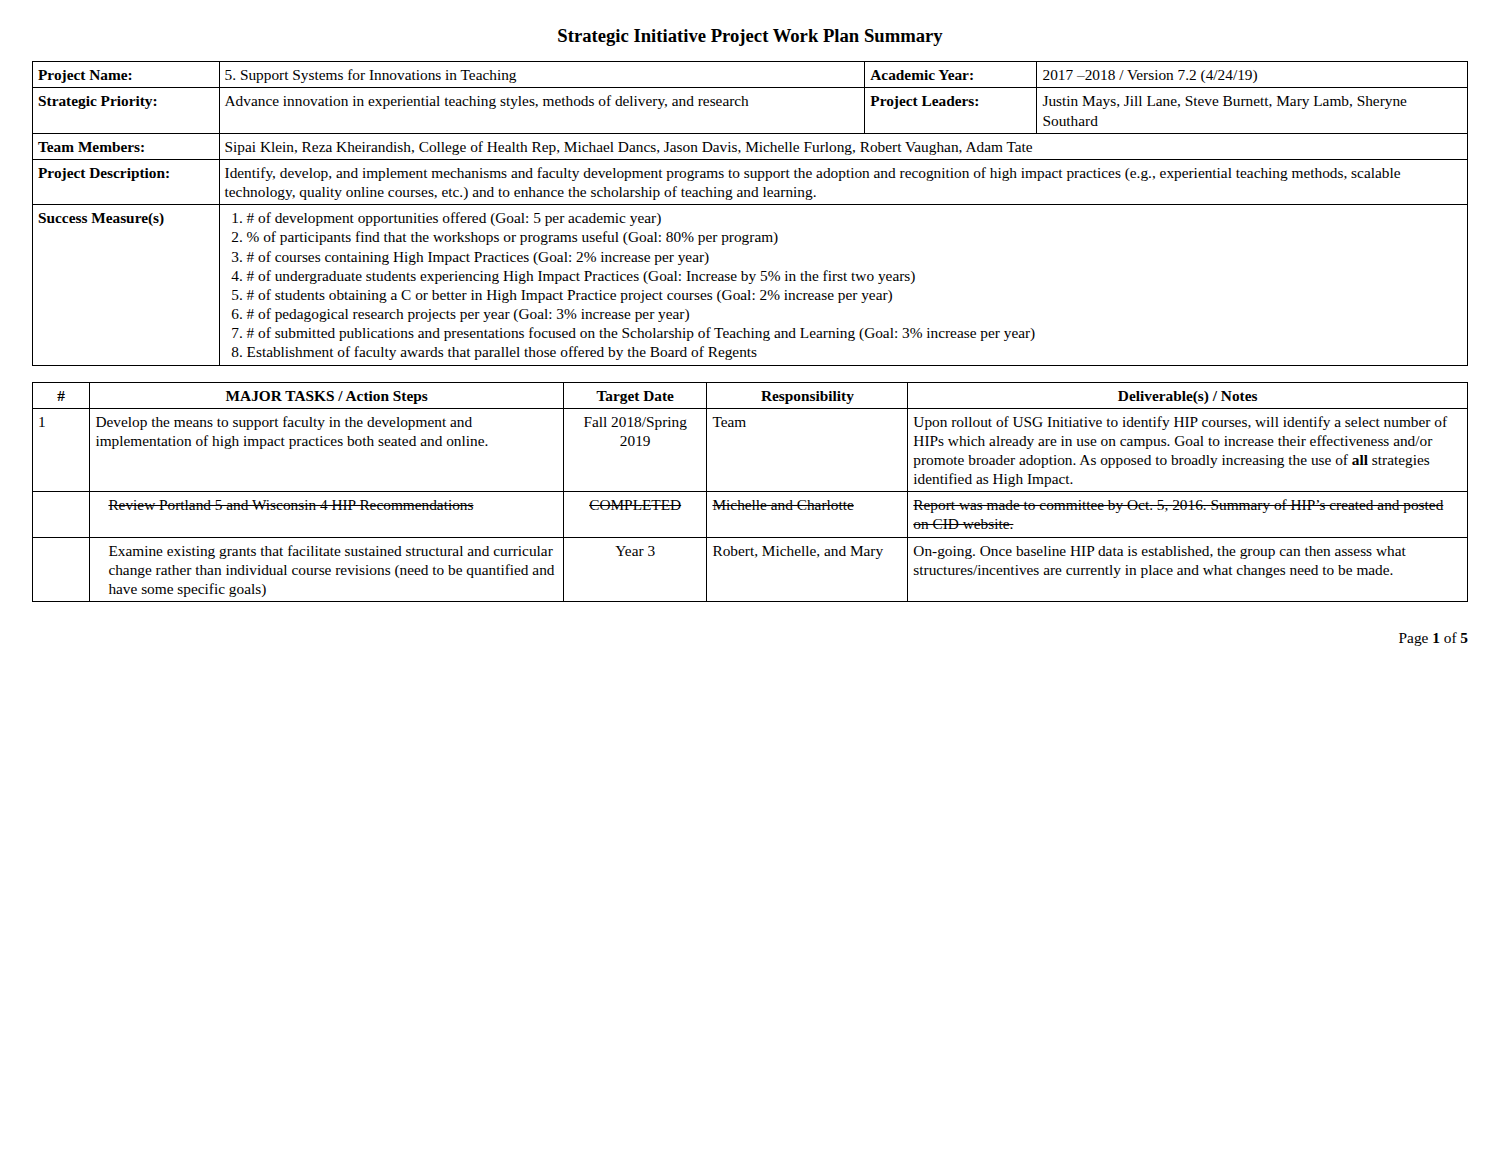Strategic Initiative Project Work Plan Summary
| Project Name: | 5. Support Systems for Innovations in Teaching | Academic Year: | 2017 –2018 / Version 7.2 (4/24/19) |
| Strategic Priority: | Advance innovation in experiential teaching styles, methods of delivery, and research | Project Leaders: | Justin Mays, Jill Lane, Steve Burnett, Mary Lamb, Sheryne Southard |
| Team Members: | Sipai Klein, Reza Kheirandish, College of Health Rep, Michael Dancs, Jason Davis, Michelle Furlong, Robert Vaughan, Adam Tate |
| Project Description: | Identify, develop, and implement mechanisms and faculty development programs to support the adoption and recognition of high impact practices (e.g., experiential teaching methods, scalable technology, quality online courses, etc.) and to enhance the scholarship of teaching and learning. |
| Success Measure(s) | # of development opportunities offered (Goal: 5 per academic year) % of participants find that the workshops or programs useful (Goal: 80% per program) # of courses containing High Impact Practices (Goal: 2% increase per year) # of undergraduate students experiencing High Impact Practices (Goal: Increase by 5% in the first two years) # of students obtaining a C or better in High Impact Practice project courses (Goal: 2% increase per year) # of pedagogical research projects per year (Goal: 3% increase per year) # of submitted publications and presentations focused on the Scholarship of Teaching and Learning (Goal: 3% increase per year) Establishment of faculty awards that parallel those offered by the Board of Regents |
| # | MAJOR TASKS / Action Steps | Target Date | Responsibility | Deliverable(s) / Notes |
| --- | --- | --- | --- | --- |
| 1 | Develop the means to support faculty in the development and implementation of high impact practices both seated and online. | Fall 2018/Spring 2019 | Team | Upon rollout of USG Initiative to identify HIP courses, will identify a select number of HIPs which already are in use on campus. Goal to increase their effectiveness and/or promote broader adoption. As opposed to broadly increasing the use of all strategies identified as High Impact. |
| | Review Portland 5 and Wisconsin 4 HIP Recommendations | COMPLETED | Michelle and Charlotte | Report was made to committee by Oct. 5, 2016. Summary of HIP’s created and posted on CID website. |
| | Examine existing grants that facilitate sustained structural and curricular change rather than individual course revisions (need to be quantified and have some specific goals) | Year 3 | Robert, Michelle, and Mary | On-going. Once baseline HIP data is established, the group can then assess what structures/incentives are currently in place and what changes need to be made. |
Page 1 of 5